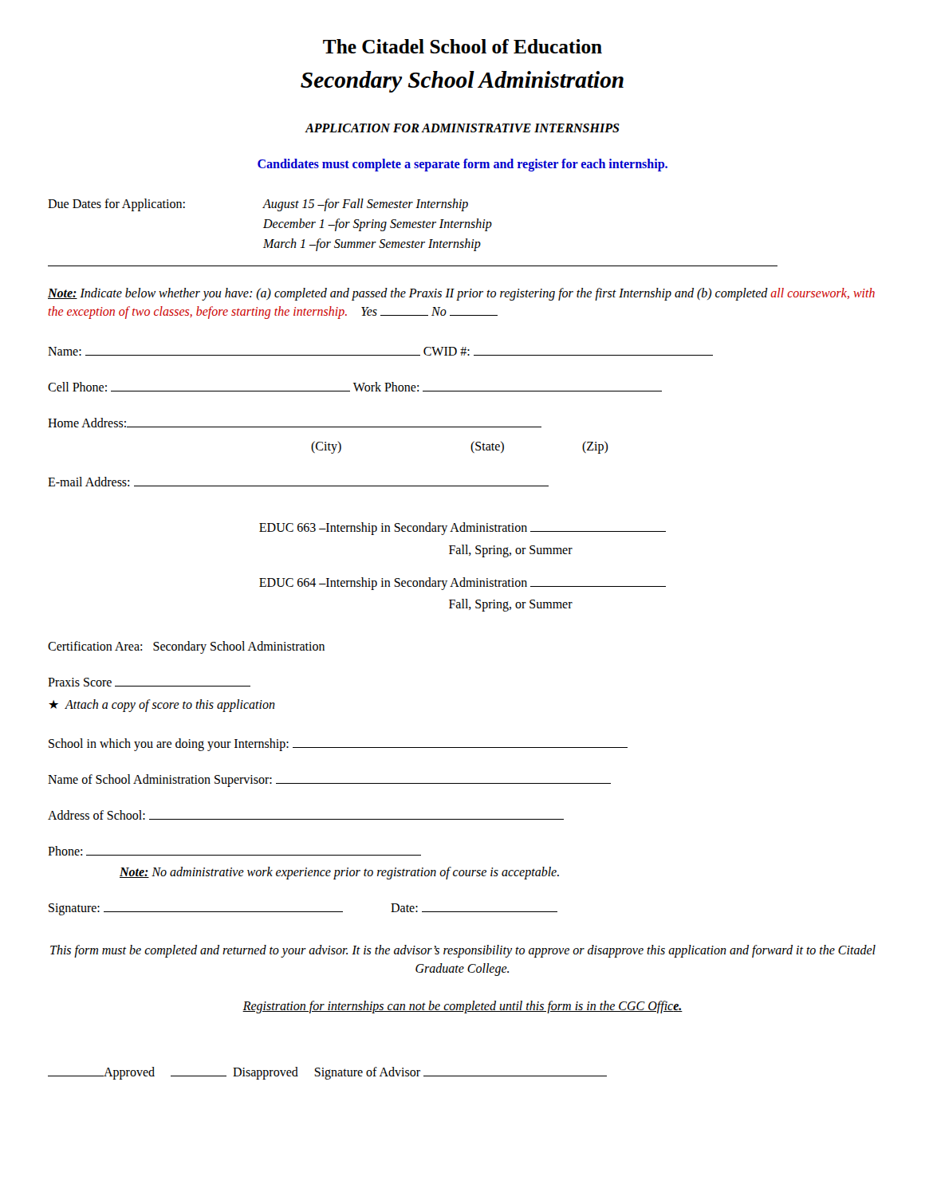The Citadel School of Education
Secondary School Administration
APPLICATION FOR ADMINISTRATIVE INTERNSHIPS
Candidates must complete a separate form and register for each internship.
Due Dates for Application:
August 15 –for Fall Semester Internship
December 1 –for Spring Semester Internship
March 1 –for Summer Semester Internship
Note: Indicate below whether you have: (a) completed and passed the Praxis II prior to registering for the first Internship and (b) completed all coursework, with the exception of two classes, before starting the internship. Yes No
Name: CWID #:
Cell Phone: Work Phone:
Home Address:
(City)(State)(Zip)
E-mail Address:
EDUC 663 –Internship in Secondary Administration
Fall, Spring, or Summer
EDUC 664 –Internship in Secondary Administration
Fall, Spring, or Summer
Certification Area: Secondary School Administration
Praxis Score
★ Attach a copy of score to this application
School in which you are doing your Internship:
Name of School Administration Supervisor:
Address of School:
Phone:
Note: No administrative work experience prior to registration of course is acceptable.
Signature:
Date:
This form must be completed and returned to your advisor. It is the advisor’s responsibility to approve or disapprove this application and forward it to the Citadel Graduate College.
Registration for internships can not be completed until this form is in the CGC Office.
Approved Disapproved Signature of Advisor